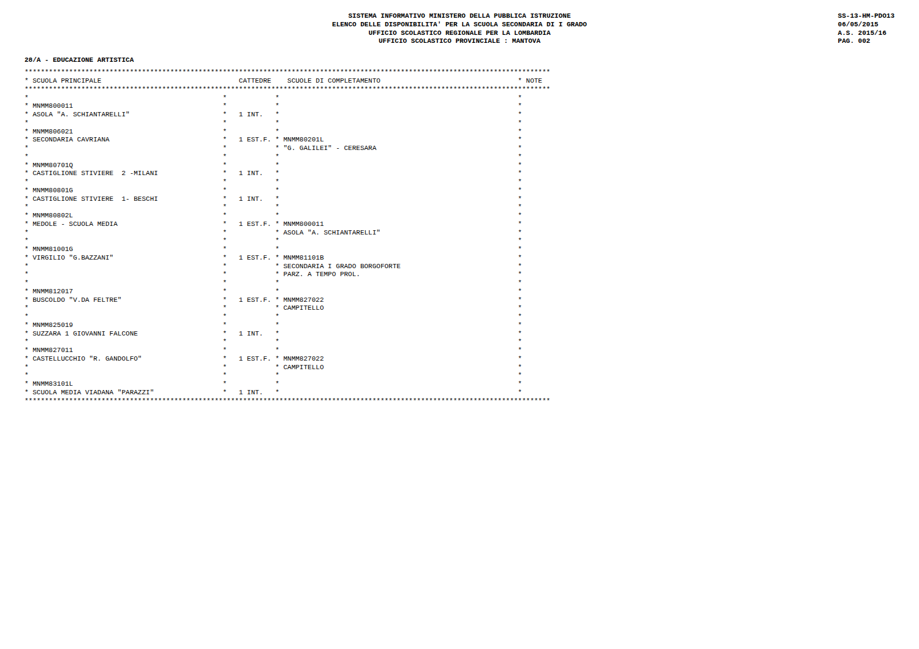SISTEMA INFORMATIVO MINISTERO DELLA PUBBLICA ISTRUZIONE
ELENCO DELLE DISPONIBILITA' PER LA SCUOLA SECONDARIA DI I GRADO
UFFICIO SCOLASTICO REGIONALE PER LA LOMBARDIA
UFFICIO SCOLASTICO PROVINCIALE : MANTOVA
SS-13-HM-PDO13 06/05/2015 A.S. 2015/16 PAG. 002
28/A - EDUCAZIONE ARTISTICA
**********************************************************************************************************************************
* SCUOLA PRINCIPALE                                  CATTEDRE    SCUOLE DI COMPLETAMENTO                                  * NOTE
**********************************************************************************************************************************
*                                                *            *                                                           *
* MNMM800011                                     *            *                                                           *
* ASOLA "A. SCHIANTARELLI"                       *   1 INT.   *                                                           *
*                                                *            *                                                           *
* MNMM806021                                     *            *                                                           *
* SECONDARIA CAVRIANA                            *   1 EST.F. * MNMM80201L                                                *
*                                                *            * "G. GALILEI" - CERESARA                                   *
*                                                *            *                                                           *
* MNMM80701Q                                     *            *                                                           *
* CASTIGLIONE STIVIERE  2 -MILANI                *   1 INT.   *                                                           *
*                                                *            *                                                           *
* MNMM80801G                                     *            *                                                           *
* CASTIGLIONE STIVIERE  1- BESCHI                *   1 INT.   *                                                           *
*                                                *            *                                                           *
* MNMM80802L                                     *            *                                                           *
* MEDOLE - SCUOLA MEDIA                          *   1 EST.F. * MNMM800011                                                *
*                                                *            * ASOLA "A. SCHIANTARELLI"                                  *
*                                                *            *                                                           *
* MNMM81001G                                     *            *                                                           *
* VIRGILIO "G.BAZZANI"                           *   1 EST.F. * MNMM81101B                                                *
*                                                *            * SECONDARIA I GRADO BORGOFORTE                             *
*                                                *            * PARZ. A TEMPO PROL.                                       *
*                                                *            *                                                           *
* MNMM812017                                     *            *                                                           *
* BUSCOLDO "V.DA FELTRE"                         *   1 EST.F. * MNMM827022                                                *
*                                                *            * CAMPITELLO                                                *
*                                                *            *                                                           *
* MNMM825019                                     *            *                                                           *
* SUZZARA 1 GIOVANNI FALCONE                     *   1 INT.   *                                                           *
*                                                *            *                                                           *
* MNMM827011                                     *            *                                                           *
* CASTELLUCCHIO "R. GANDOLFO"                    *   1 EST.F. * MNMM827022                                                *
*                                                *            * CAMPITELLO                                                *
*                                                *            *                                                           *
* MNMM83101L                                     *            *                                                           *
* SCUOLA MEDIA VIADANA "PARAZZI"                 *   1 INT.   *                                                           *
**********************************************************************************************************************************